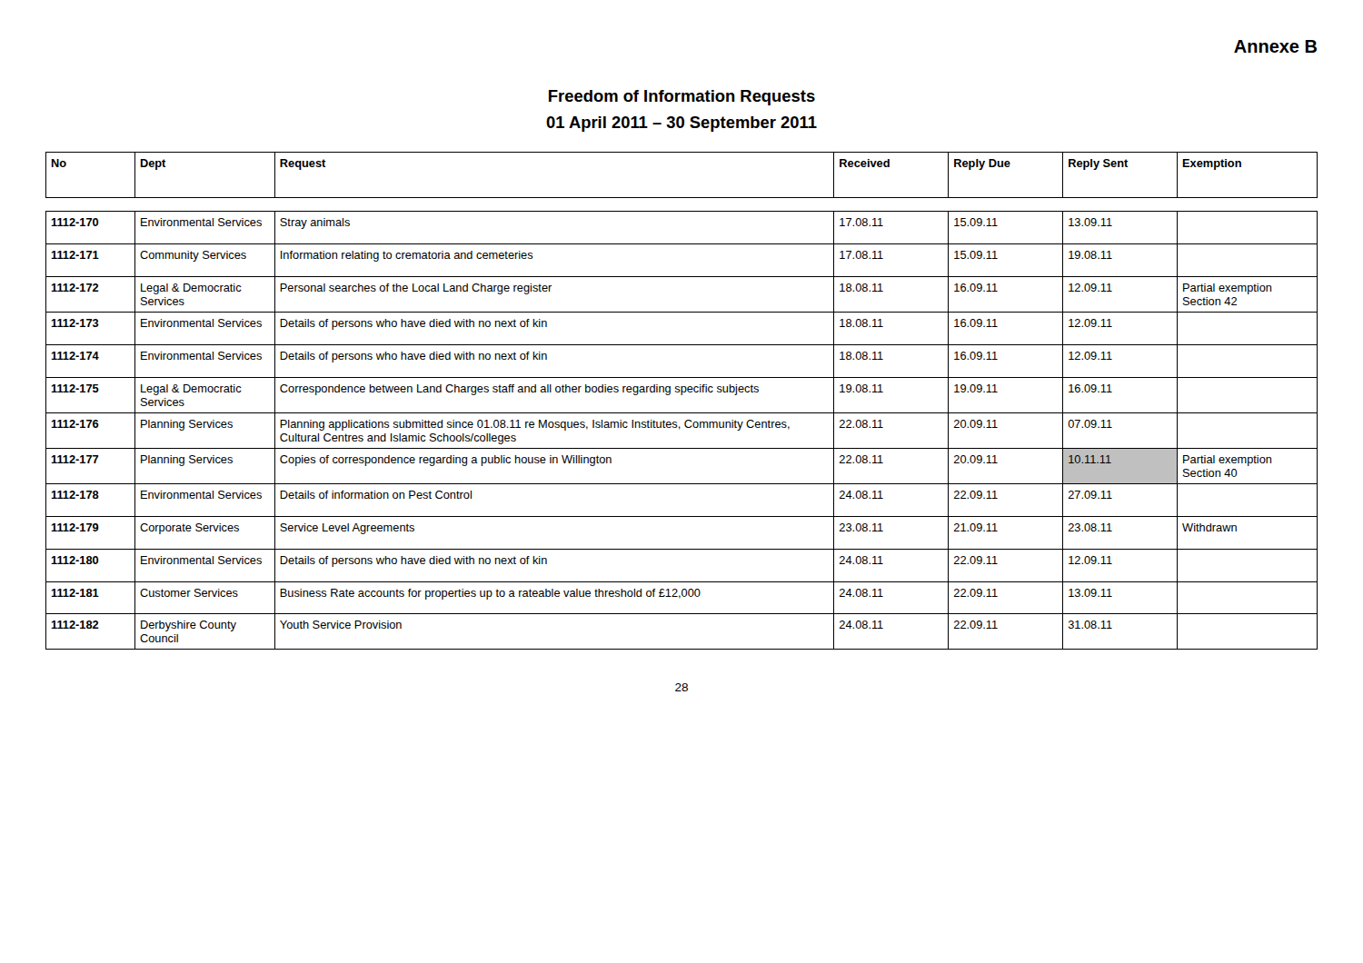Annexe B
Freedom of Information Requests
01 April 2011 – 30 September 2011
| No | Dept | Request | Received | Reply Due | Reply Sent | Exemption |
| --- | --- | --- | --- | --- | --- | --- |
| 1112-170 | Environmental Services | Stray animals | 17.08.11 | 15.09.11 | 13.09.11 | |
| 1112-171 | Community Services | Information relating to crematoria and cemeteries | 17.08.11 | 15.09.11 | 19.08.11 | |
| 1112-172 | Legal & Democratic Services | Personal searches of the Local Land Charge register | 18.08.11 | 16.09.11 | 12.09.11 | Partial exemption Section 42 |
| 1112-173 | Environmental Services | Details of persons who have died with no next of kin | 18.08.11 | 16.09.11 | 12.09.11 | |
| 1112-174 | Environmental Services | Details of persons who have died with no next of kin | 18.08.11 | 16.09.11 | 12.09.11 | |
| 1112-175 | Legal & Democratic Services | Correspondence between Land Charges staff and all other bodies regarding specific subjects | 19.08.11 | 19.09.11 | 16.09.11 | |
| 1112-176 | Planning Services | Planning applications submitted since 01.08.11 re Mosques, Islamic Institutes, Community Centres, Cultural Centres and Islamic Schools/colleges | 22.08.11 | 20.09.11 | 07.09.11 | |
| 1112-177 | Planning Services | Copies of correspondence regarding a public house in Willington | 22.08.11 | 20.09.11 | 10.11.11 | Partial exemption Section 40 |
| 1112-178 | Environmental Services | Details of information on Pest Control | 24.08.11 | 22.09.11 | 27.09.11 | |
| 1112-179 | Corporate Services | Service Level Agreements | 23.08.11 | 21.09.11 | 23.08.11 | Withdrawn |
| 1112-180 | Environmental Services | Details of persons who have died with no next of kin | 24.08.11 | 22.09.11 | 12.09.11 | |
| 1112-181 | Customer Services | Business Rate accounts for properties up to a rateable value threshold of £12,000 | 24.08.11 | 22.09.11 | 13.09.11 | |
| 1112-182 | Derbyshire County Council | Youth Service Provision | 24.08.11 | 22.09.11 | 31.08.11 | |
28